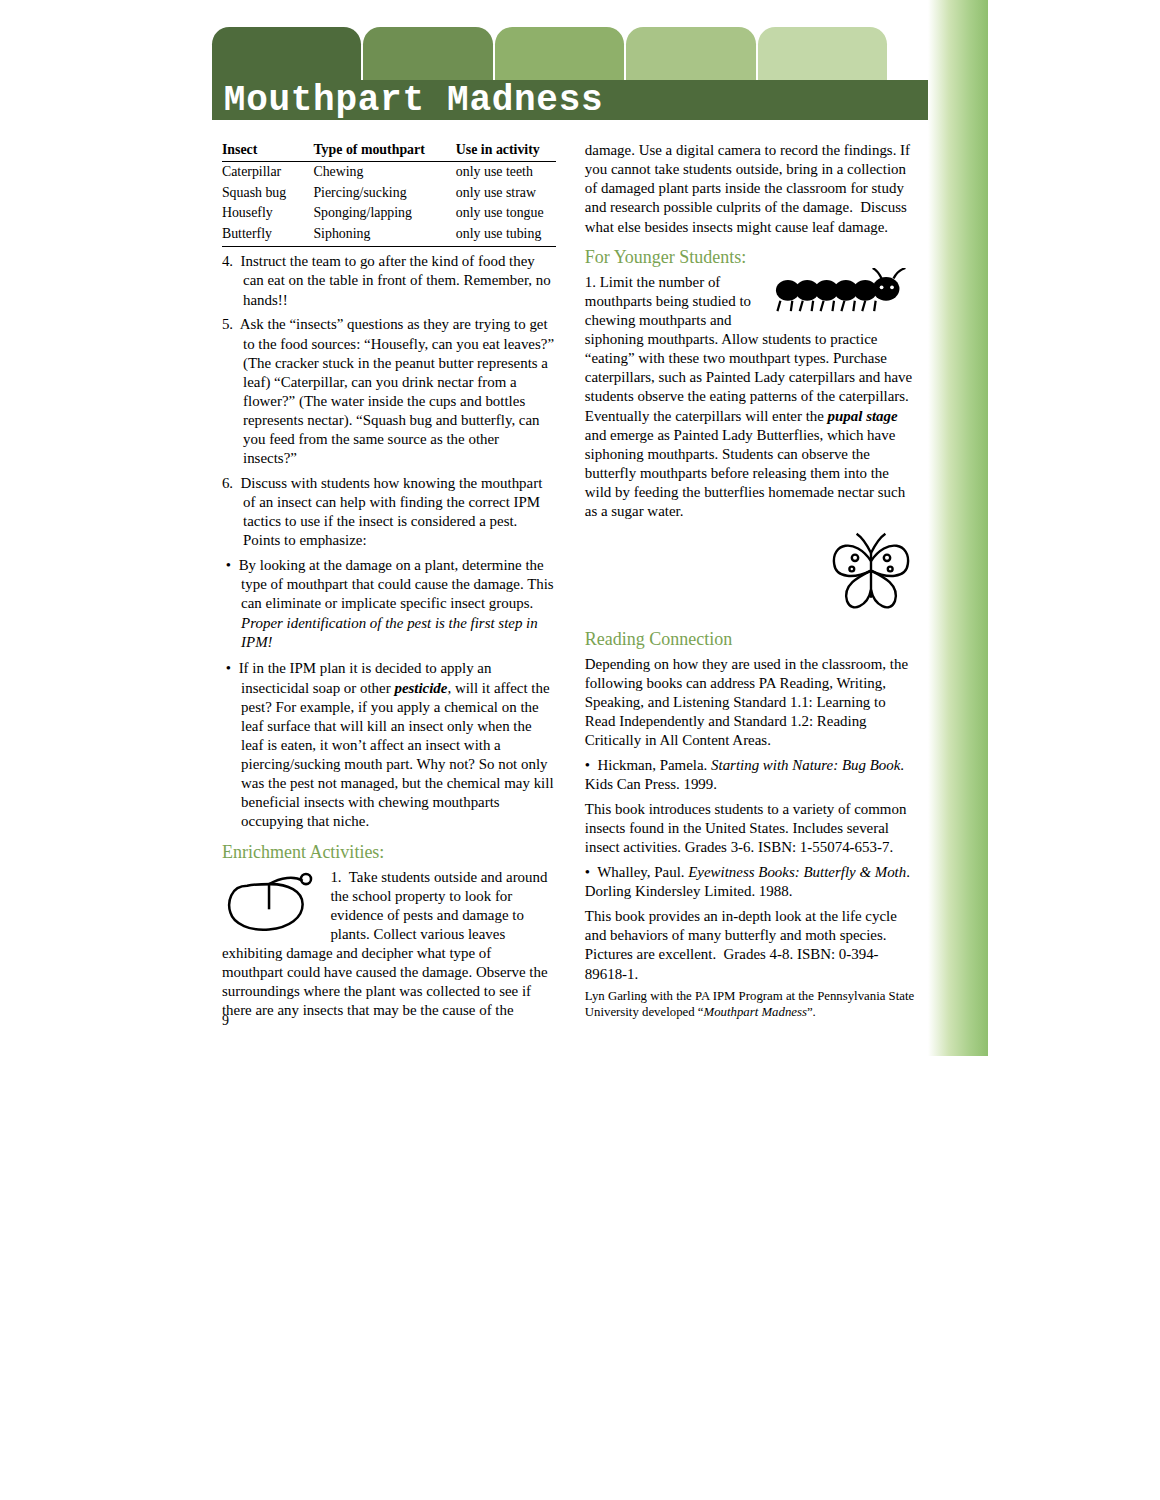Mouthpart Madness
| Insect | Type of mouthpart | Use in activity |
| --- | --- | --- |
| Caterpillar | Chewing | only use teeth |
| Squash bug | Piercing/sucking | only use straw |
| Housefly | Sponging/lapping | only use tongue |
| Butterfly | Siphoning | only use tubing |
4. Instruct the team to go after the kind of food they can eat on the table in front of them. Remember, no hands!!
5. Ask the “insects” questions as they are trying to get to the food sources: “Housefly, can you eat leaves?” (The cracker stuck in the peanut butter represents a leaf) “Caterpillar, can you drink nectar from a flower?” (The water inside the cups and bottles represents nectar). “Squash bug and butterfly, can you feed from the same source as the other insects?”
6. Discuss with students how knowing the mouthpart of an insect can help with finding the correct IPM tactics to use if the insect is considered a pest. Points to emphasize:
By looking at the damage on a plant, determine the type of mouthpart that could cause the damage. This can eliminate or implicate specific insect groups. Proper identification of the pest is the first step in IPM!
If in the IPM plan it is decided to apply an insecticidal soap or other pesticide, will it affect the pest? For example, if you apply a chemical on the leaf surface that will kill an insect only when the leaf is eaten, it won’t affect an insect with a piercing/sucking mouth part. Why not? So not only was the pest not managed, but the chemical may kill beneficial insects with chewing mouthparts occupying that niche.
Enrichment Activities:
1. Take students outside and around the school property to look for evidence of pests and damage to plants. Collect various leaves exhibiting damage and decipher what type of mouthpart could have caused the damage. Observe the surroundings where the plant was collected to see if there are any insects that may be the cause of the damage. Use a digital camera to record the findings. If you cannot take students outside, bring in a collection of damaged plant parts inside the classroom for study and research possible culprits of the damage. Discuss what else besides insects might cause leaf damage.
For Younger Students:
1. Limit the number of mouthparts being studied to chewing mouthparts and siphoning mouthparts. Allow students to practice “eating” with these two mouthpart types. Purchase caterpillars, such as Painted Lady caterpillars and have students observe the eating patterns of the caterpillars. Eventually the caterpillars will enter the pupal stage and emerge as Painted Lady Butterflies, which have siphoning mouthparts. Students can observe the butterfly mouthparts before releasing them into the wild by feeding the butterflies homemade nectar such as a sugar water.
Reading Connection
Depending on how they are used in the classroom, the following books can address PA Reading, Writing, Speaking, and Listening Standard 1.1: Learning to Read Independently and Standard 1.2: Reading Critically in All Content Areas.
• Hickman, Pamela. Starting with Nature: Bug Book. Kids Can Press. 1999.
This book introduces students to a variety of common insects found in the United States. Includes several insect activities. Grades 3-6. ISBN: 1-55074-653-7.
• Whalley, Paul. Eyewitness Books: Butterfly & Moth. Dorling Kindersley Limited. 1988.
This book provides an in-depth look at the life cycle and behaviors of many butterfly and moth species. Pictures are excellent. Grades 4-8. ISBN: 0-394-89618-1.
Lyn Garling with the PA IPM Program at the Pennsylvania State University developed “Mouthpart Madness”.
9